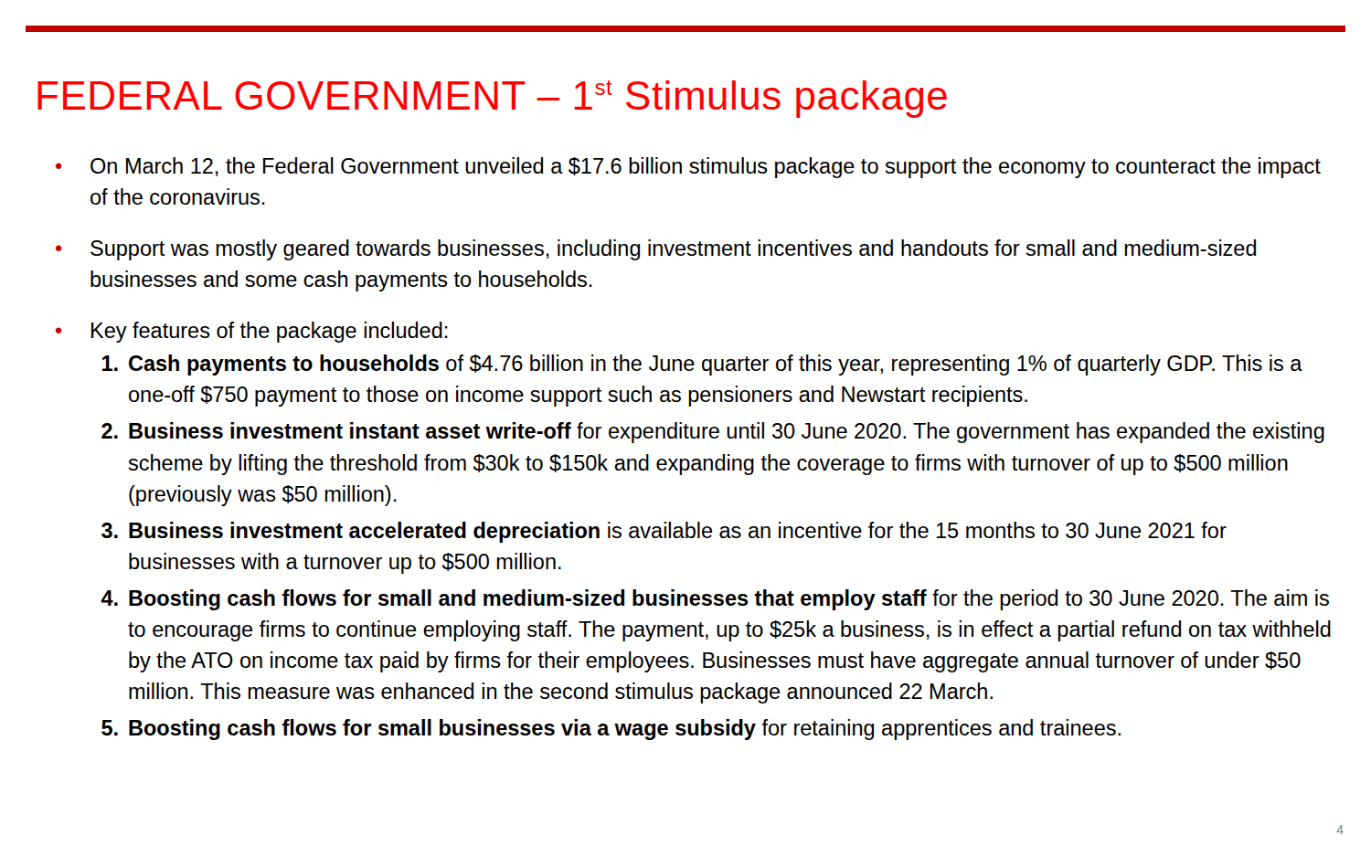FEDERAL GOVERNMENT – 1st Stimulus package
On March 12, the Federal Government unveiled a $17.6 billion stimulus package to support the economy to counteract the impact of the coronavirus.
Support was mostly geared towards businesses, including investment incentives and handouts for small and medium-sized businesses and some cash payments to households.
Key features of the package included:
Cash payments to households of $4.76 billion in the June quarter of this year, representing 1% of quarterly GDP. This is a one-off $750 payment to those on income support such as pensioners and Newstart recipients.
Business investment instant asset write-off for expenditure until 30 June 2020. The government has expanded the existing scheme by lifting the threshold from $30k to $150k and expanding the coverage to firms with turnover of up to $500 million (previously was $50 million).
Business investment accelerated depreciation is available as an incentive for the 15 months to 30 June 2021 for businesses with a turnover up to $500 million.
Boosting cash flows for small and medium-sized businesses that employ staff for the period to 30 June 2020. The aim is to encourage firms to continue employing staff. The payment, up to $25k a business, is in effect a partial refund on tax withheld by the ATO on income tax paid by firms for their employees. Businesses must have aggregate annual turnover of under $50 million. This measure was enhanced in the second stimulus package announced 22 March.
Boosting cash flows for small businesses via a wage subsidy for retaining apprentices and trainees.
4